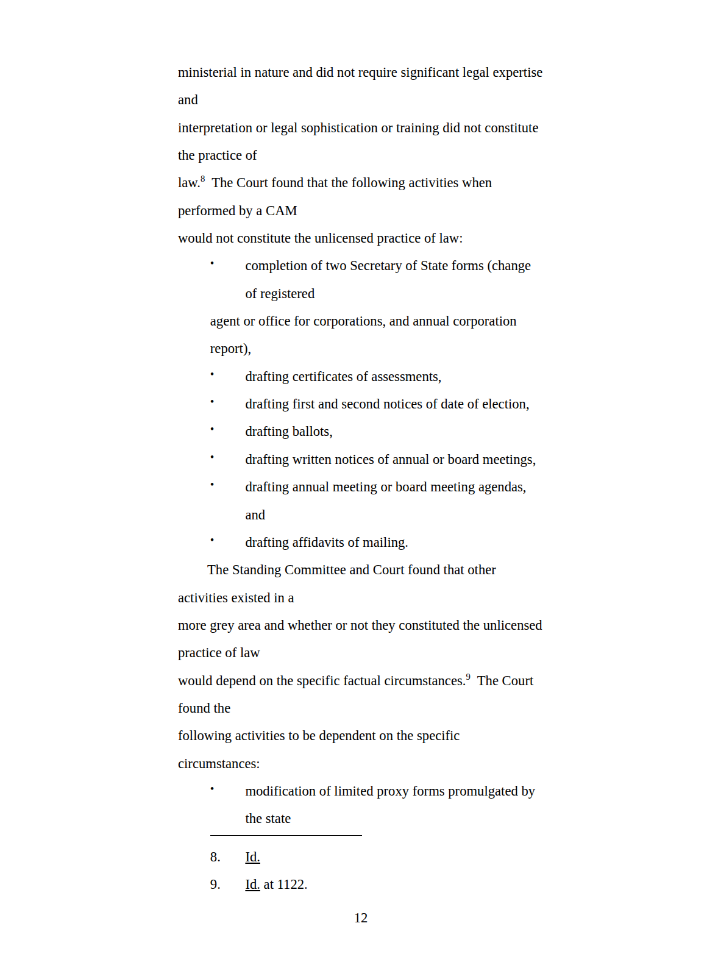ministerial in nature and did not require significant legal expertise and
interpretation or legal sophistication or training did not constitute the practice of
law.8 The Court found that the following activities when performed by a CAM
would not constitute the unlicensed practice of law:
completion of two Secretary of State forms (change of registered
agent or office for corporations, and annual corporation report),
drafting certificates of assessments,
drafting first and second notices of date of election,
drafting ballots,
drafting written notices of annual or board meetings,
drafting annual meeting or board meeting agendas, and
drafting affidavits of mailing.
The Standing Committee and Court found that other activities existed in a
more grey area and whether or not they constituted the unlicensed practice of law
would depend on the specific factual circumstances.9 The Court found the
following activities to be dependent on the specific circumstances:
modification of limited proxy forms promulgated by the state
8. Id.
9. Id. at 1122.
12